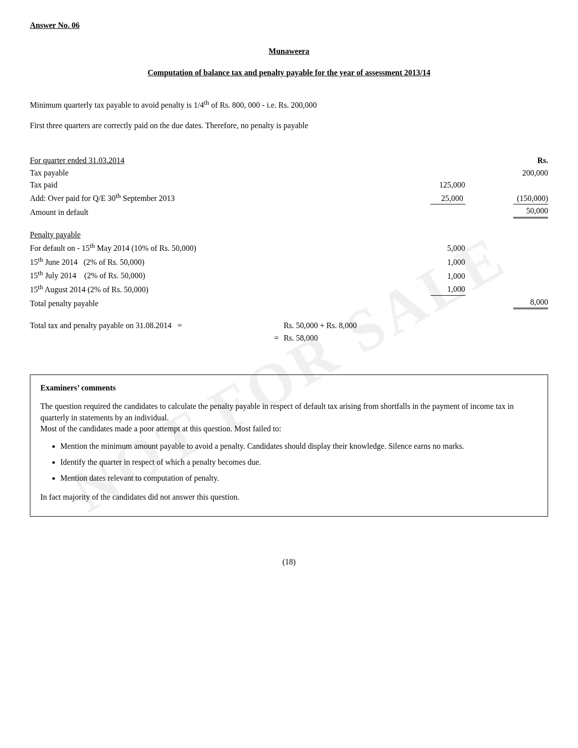NOT FOR SALE
Answer No. 06
Munaweera
Computation of balance tax and penalty payable for the year of assessment 2013/14
Minimum quarterly tax payable to avoid penalty is 1/4th of Rs. 800, 000 - i.e. Rs. 200,000
First three quarters are correctly paid on the due dates. Therefore, no penalty is payable
| For quarter ended 31.03.2014 | | | Rs. |
| Tax payable | | | 200,000 |
| Tax paid | | 125,000 | |
| Add: Over paid for Q/E 30 th September 2013 | | 25,000 | (150,000) |
| Amount in default | | | 50,000 |
| Penalty payable | | | |
| For default on - 15 th May 2014 (10% of Rs. 50,000) | | 5,000 | |
| 15 th June 2014 (2% of Rs. 50,000) | | 1,000 | |
| 15 th July 2014 (2% of Rs. 50,000) | | 1,000 | |
| 15 th August 2014 (2% of Rs. 50,000) | | 1,000 | |
| Total penalty payable | | | 8,000 |
| Total tax and penalty payable on 31.08.2014 = | Rs. 50,000 + Rs. 8,000 |
| = | Rs. 58,000 |
Examiners’ comments
The question required the candidates to calculate the penalty payable in respect of default tax arising from shortfalls in the payment of income tax in quarterly in statements by an individual.
Most of the candidates made a poor attempt at this question. Most failed to:
Mention the minimum amount payable to avoid a penalty. Candidates should display their knowledge. Silence earns no marks.
Identify the quarter in respect of which a penalty becomes due.
Mention dates relevant to computation of penalty.
In fact majority of the candidates did not answer this question.
(18)